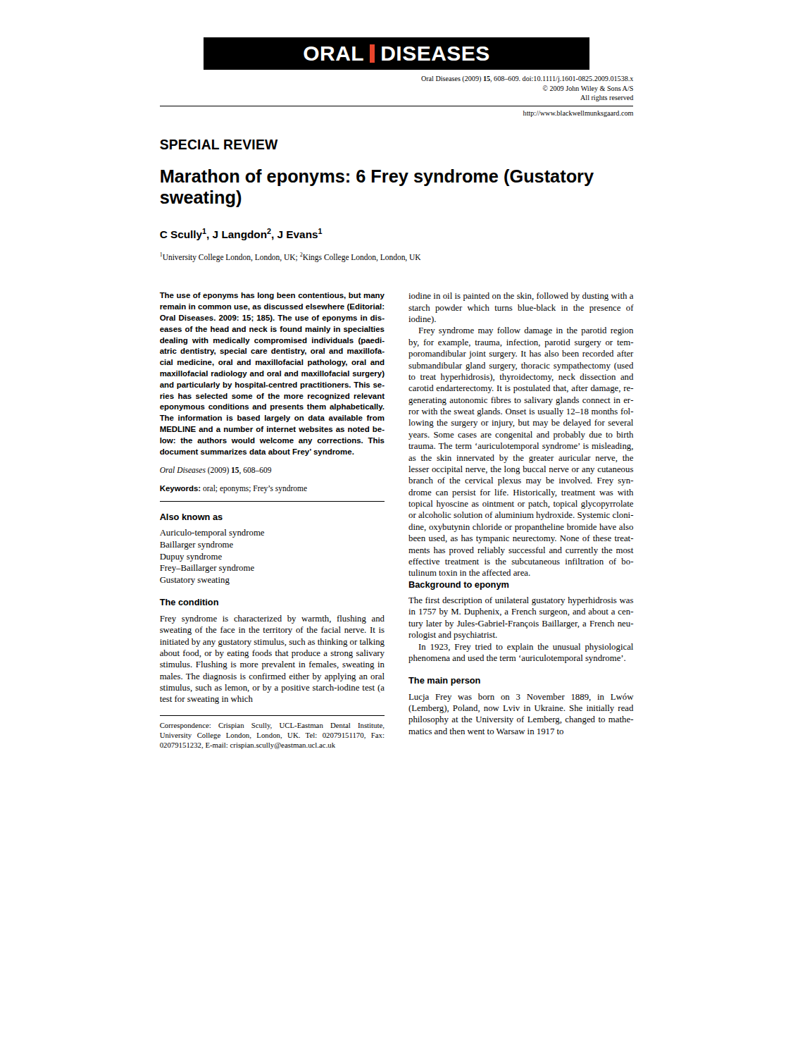ORAL DISEASES
Oral Diseases (2009) 15, 608–609. doi:10.1111/j.1601-0825.2009.01538.x
© 2009 John Wiley & Sons A/S
All rights reserved
http://www.blackwellmunksgaard.com
SPECIAL REVIEW
Marathon of eponyms: 6 Frey syndrome (Gustatory sweating)
C Scully1, J Langdon2, J Evans1
1University College London, London, UK; 2Kings College London, London, UK
The use of eponyms has long been contentious, but many remain in common use, as discussed elsewhere (Editorial: Oral Diseases. 2009: 15; 185). The use of eponyms in diseases of the head and neck is found mainly in specialties dealing with medically compromised individuals (paediatric dentistry, special care dentistry, oral and maxillofacial medicine, oral and maxillofacial pathology, oral and maxillofacial radiology and oral and maxillofacial surgery) and particularly by hospital-centred practitioners. This series has selected some of the more recognized relevant eponymous conditions and presents them alphabetically. The information is based largely on data available from MEDLINE and a number of internet websites as noted below: the authors would welcome any corrections. This document summarizes data about Frey’ syndrome.
Oral Diseases (2009) 15, 608–609
Keywords: oral; eponyms; Frey’s syndrome
Also known as
Auriculo-temporal syndrome
Baillarger syndrome
Dupuy syndrome
Frey–Baillarger syndrome
Gustatory sweating
The condition
Frey syndrome is characterized by warmth, flushing and sweating of the face in the territory of the facial nerve. It is initiated by any gustatory stimulus, such as thinking or talking about food, or by eating foods that produce a strong salivary stimulus. Flushing is more prevalent in females, sweating in males. The diagnosis is confirmed either by applying an oral stimulus, such as lemon, or by a positive starch-iodine test (a test for sweating in which
Correspondence: Crispian Scully, UCL-Eastman Dental Institute, University College London, London, UK. Tel: 02079151170, Fax: 02079151232, E-mail: crispian.scully@eastman.ucl.ac.uk
iodine in oil is painted on the skin, followed by dusting with a starch powder which turns blue-black in the presence of iodine).
Frey syndrome may follow damage in the parotid region by, for example, trauma, infection, parotid surgery or temporomandibular joint surgery. It has also been recorded after submandibular gland surgery, thoracic sympathectomy (used to treat hyperhidrosis), thyroidectomy, neck dissection and carotid endarterectomy. It is postulated that, after damage, regenerating autonomic fibres to salivary glands connect in error with the sweat glands. Onset is usually 12–18 months following the surgery or injury, but may be delayed for several years. Some cases are congenital and probably due to birth trauma. The term ‘auriculotemporal syndrome’ is misleading, as the skin innervated by the greater auricular nerve, the lesser occipital nerve, the long buccal nerve or any cutaneous branch of the cervical plexus may be involved. Frey syndrome can persist for life. Historically, treatment was with topical hyoscine as ointment or patch, topical glycopyrrolate or alcoholic solution of aluminium hydroxide. Systemic clonidine, oxybutynin chloride or propantheline bromide have also been used, as has tympanic neurectomy. None of these treatments has proved reliably successful and currently the most effective treatment is the subcutaneous infiltration of botulinum toxin in the affected area.
Background to eponym
The first description of unilateral gustatory hyperhidrosis was in 1757 by M. Duphenix, a French surgeon, and about a century later by Jules-Gabriel-François Baillarger, a French neurologist and psychiatrist.
In 1923, Frey tried to explain the unusual physiological phenomena and used the term ‘auriculotemporal syndrome’.
The main person
Lucja Frey was born on 3 November 1889, in Lwów (Lemberg), Poland, now Lviv in Ukraine. She initially read philosophy at the University of Lemberg, changed to mathematics and then went to Warsaw in 1917 to